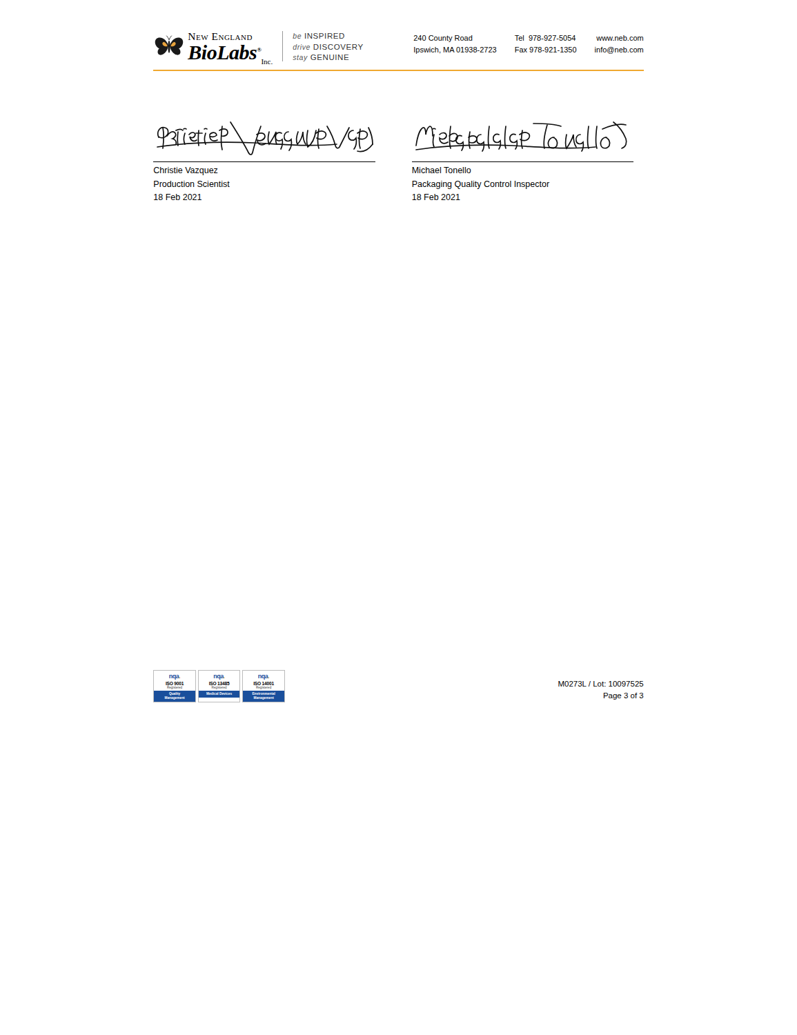New England
BioLabs®Inc.
be INSPIRED
drive DISCOVERY
stay GENUINE
240 County Road
Ipswich, MA 01938-2723
Tel 978-927-5054
Fax 978-921-1350
www.neb.com
info@neb.com
Christie Vazquez
Production Scientist
18 Feb 2021
Michael Tonello
Packaging Quality Control Inspector
18 Feb 2021
nqa.
ISO 9001
Registered
Quality
Management
nqa.
ISO 13485
Registered
Medical Devices
nqa.
ISO 14001
Registered
Environmental
Management
M0273L / Lot: 10097525
Page 3 of 3